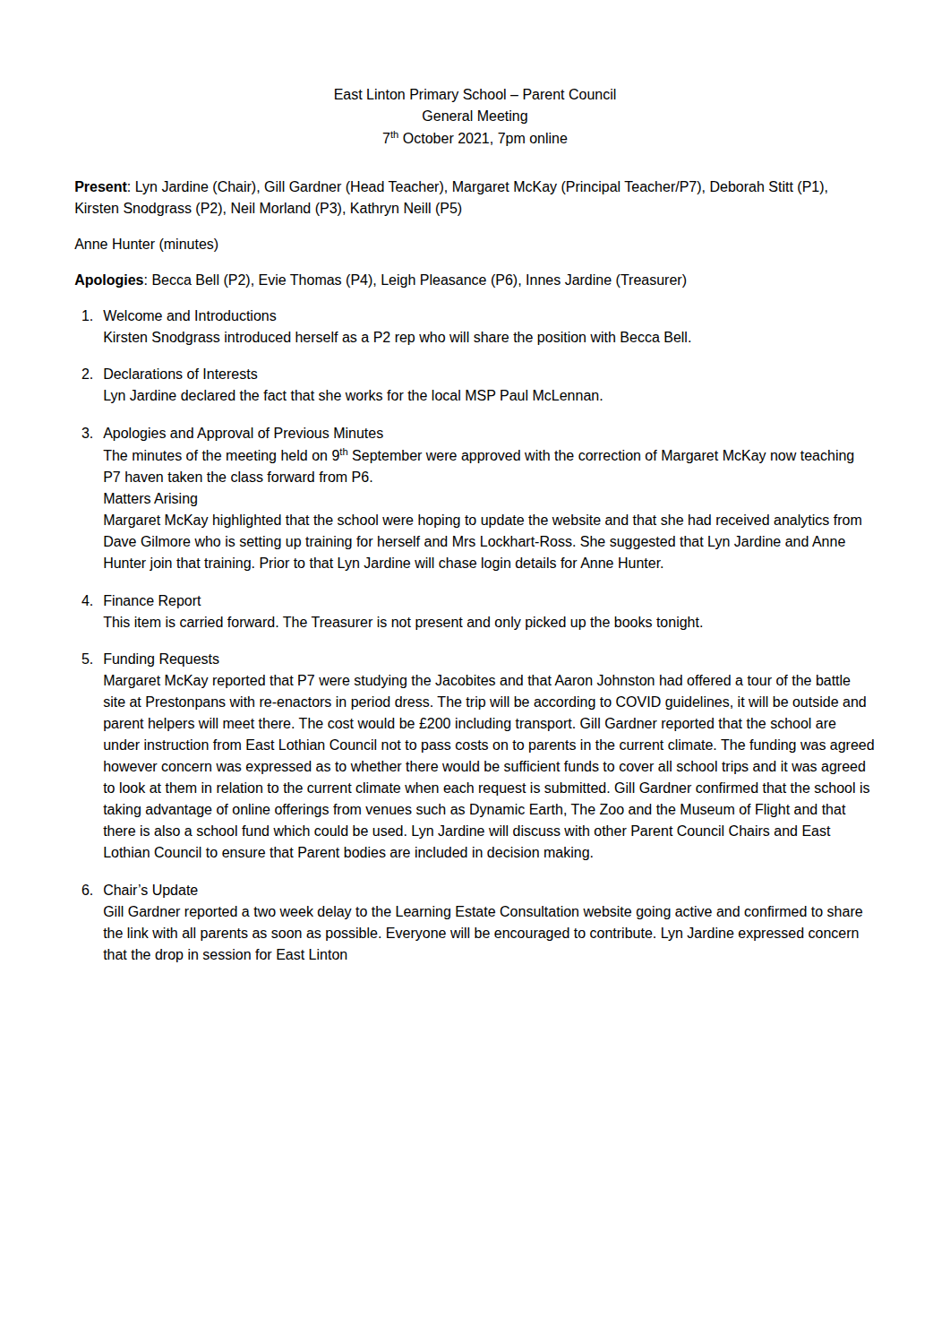East Linton Primary School – Parent Council
General Meeting
7th October 2021, 7pm online
Present: Lyn Jardine (Chair), Gill Gardner (Head Teacher), Margaret McKay (Principal Teacher/P7), Deborah Stitt (P1), Kirsten Snodgrass (P2), Neil Morland (P3), Kathryn Neill (P5)
Anne Hunter (minutes)
Apologies: Becca Bell (P2), Evie Thomas (P4), Leigh Pleasance (P6), Innes Jardine (Treasurer)
Welcome and Introductions Kirsten Snodgrass introduced herself as a P2 rep who will share the position with Becca Bell.
Declarations of Interests Lyn Jardine declared the fact that she works for the local MSP Paul McLennan.
Apologies and Approval of Previous Minutes The minutes of the meeting held on 9th September were approved with the correction of Margaret McKay now teaching P7 haven taken the class forward from P6. Matters Arising Margaret McKay highlighted that the school were hoping to update the website and that she had received analytics from Dave Gilmore who is setting up training for herself and Mrs Lockhart-Ross. She suggested that Lyn Jardine and Anne Hunter join that training. Prior to that Lyn Jardine will chase login details for Anne Hunter.
Finance Report This item is carried forward. The Treasurer is not present and only picked up the books tonight.
Funding Requests Margaret McKay reported that P7 were studying the Jacobites and that Aaron Johnston had offered a tour of the battle site at Prestonpans with re-enactors in period dress. The trip will be according to COVID guidelines, it will be outside and parent helpers will meet there. The cost would be £200 including transport. Gill Gardner reported that the school are under instruction from East Lothian Council not to pass costs on to parents in the current climate. The funding was agreed however concern was expressed as to whether there would be sufficient funds to cover all school trips and it was agreed to look at them in relation to the current climate when each request is submitted. Gill Gardner confirmed that the school is taking advantage of online offerings from venues such as Dynamic Earth, The Zoo and the Museum of Flight and that there is also a school fund which could be used. Lyn Jardine will discuss with other Parent Council Chairs and East Lothian Council to ensure that Parent bodies are included in decision making.
Chair’s Update Gill Gardner reported a two week delay to the Learning Estate Consultation website going active and confirmed to share the link with all parents as soon as possible. Everyone will be encouraged to contribute. Lyn Jardine expressed concern that the drop in session for East Linton